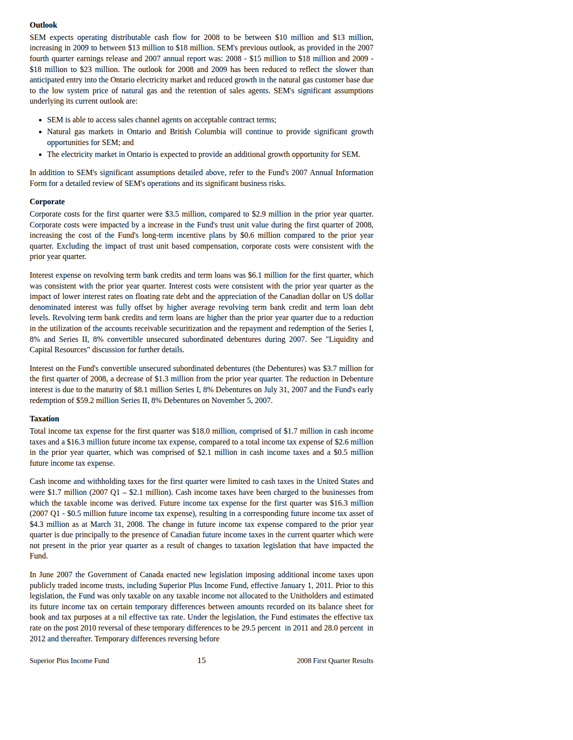Outlook
SEM expects operating distributable cash flow for 2008 to be between $10 million and $13 million, increasing in 2009 to between $13 million to $18 million. SEM's previous outlook, as provided in the 2007 fourth quarter earnings release and 2007 annual report was: 2008 - $15 million to $18 million and 2009 - $18 million to $23 million. The outlook for 2008 and 2009 has been reduced to reflect the slower than anticipated entry into the Ontario electricity market and reduced growth in the natural gas customer base due to the low system price of natural gas and the retention of sales agents. SEM's significant assumptions underlying its current outlook are:
SEM is able to access sales channel agents on acceptable contract terms;
Natural gas markets in Ontario and British Columbia will continue to provide significant growth opportunities for SEM; and
The electricity market in Ontario is expected to provide an additional growth opportunity for SEM.
In addition to SEM's significant assumptions detailed above, refer to the Fund's 2007 Annual Information Form for a detailed review of SEM's operations and its significant business risks.
Corporate
Corporate costs for the first quarter were $3.5 million, compared to $2.9 million in the prior year quarter. Corporate costs were impacted by a increase in the Fund's trust unit value during the first quarter of 2008, increasing the cost of the Fund's long-term incentive plans by $0.6 million compared to the prior year quarter. Excluding the impact of trust unit based compensation, corporate costs were consistent with the prior year quarter.
Interest expense on revolving term bank credits and term loans was $6.1 million for the first quarter, which was consistent with the prior year quarter. Interest costs were consistent with the prior year quarter as the impact of lower interest rates on floating rate debt and the appreciation of the Canadian dollar on US dollar denominated interest was fully offset by higher average revolving term bank credit and term loan debt levels. Revolving term bank credits and term loans are higher than the prior year quarter due to a reduction in the utilization of the accounts receivable securitization and the repayment and redemption of the Series I, 8% and Series II, 8% convertible unsecured subordinated debentures during 2007. See "Liquidity and Capital Resources" discussion for further details.
Interest on the Fund's convertible unsecured subordinated debentures (the Debentures) was $3.7 million for the first quarter of 2008, a decrease of $1.3 million from the prior year quarter. The reduction in Debenture interest is due to the maturity of $8.1 million Series I, 8% Debentures on July 31, 2007 and the Fund's early redemption of $59.2 million Series II, 8% Debentures on November 5, 2007.
Taxation
Total income tax expense for the first quarter was $18.0 million, comprised of $1.7 million in cash income taxes and a $16.3 million future income tax expense, compared to a total income tax expense of $2.6 million in the prior year quarter, which was comprised of $2.1 million in cash income taxes and a $0.5 million future income tax expense.
Cash income and withholding taxes for the first quarter were limited to cash taxes in the United States and were $1.7 million (2007 Q1 – $2.1 million). Cash income taxes have been charged to the businesses from which the taxable income was derived. Future income tax expense for the first quarter was $16.3 million (2007 Q1 - $0.5 million future income tax expense), resulting in a corresponding future income tax asset of $4.3 million as at March 31, 2008. The change in future income tax expense compared to the prior year quarter is due principally to the presence of Canadian future income taxes in the current quarter which were not present in the prior year quarter as a result of changes to taxation legislation that have impacted the Fund.
In June 2007 the Government of Canada enacted new legislation imposing additional income taxes upon publicly traded income trusts, including Superior Plus Income Fund, effective January 1, 2011. Prior to this legislation, the Fund was only taxable on any taxable income not allocated to the Unitholders and estimated its future income tax on certain temporary differences between amounts recorded on its balance sheet for book and tax purposes at a nil effective tax rate. Under the legislation, the Fund estimates the effective tax rate on the post 2010 reversal of these temporary differences to be 29.5 percent in 2011 and 28.0 percent in 2012 and thereafter. Temporary differences reversing before
Superior Plus Income Fund
15
2008 First Quarter Results